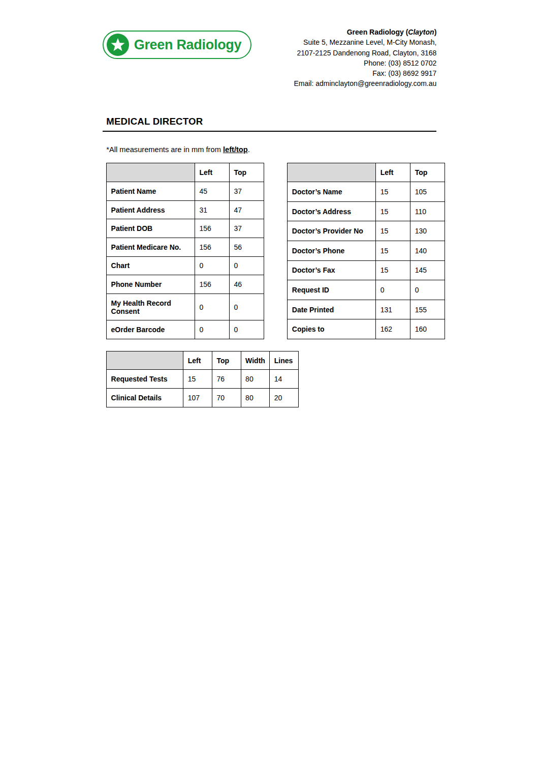Green Radiology
Green Radiology (Clayton)
Suite 5, Mezzanine Level, M-City Monash,
2107-2125 Dandenong Road, Clayton, 3168
Phone: (03) 8512 0702
Fax: (03) 8692 9917
Email: adminclayton@greenradiology.com.au
MEDICAL DIRECTOR
*All measurements are in mm from left/top.
| | Left | Top |
| --- | --- | --- |
| Patient Name | 45 | 37 |
| Patient Address | 31 | 47 |
| Patient DOB | 156 | 37 |
| Patient Medicare No. | 156 | 56 |
| Chart | 0 | 0 |
| Phone Number | 156 | 46 |
| My Health Record Consent | 0 | 0 |
| eOrder Barcode | 0 | 0 |
| | Left | Top |
| --- | --- | --- |
| Doctor’s Name | 15 | 105 |
| Doctor’s Address | 15 | 110 |
| Doctor’s Provider No | 15 | 130 |
| Doctor’s Phone | 15 | 140 |
| Doctor’s Fax | 15 | 145 |
| Request ID | 0 | 0 |
| Date Printed | 131 | 155 |
| Copies to | 162 | 160 |
| | Left | Top | Width | Lines |
| --- | --- | --- | --- | --- |
| Requested Tests | 15 | 76 | 80 | 14 |
| Clinical Details | 107 | 70 | 80 | 20 |